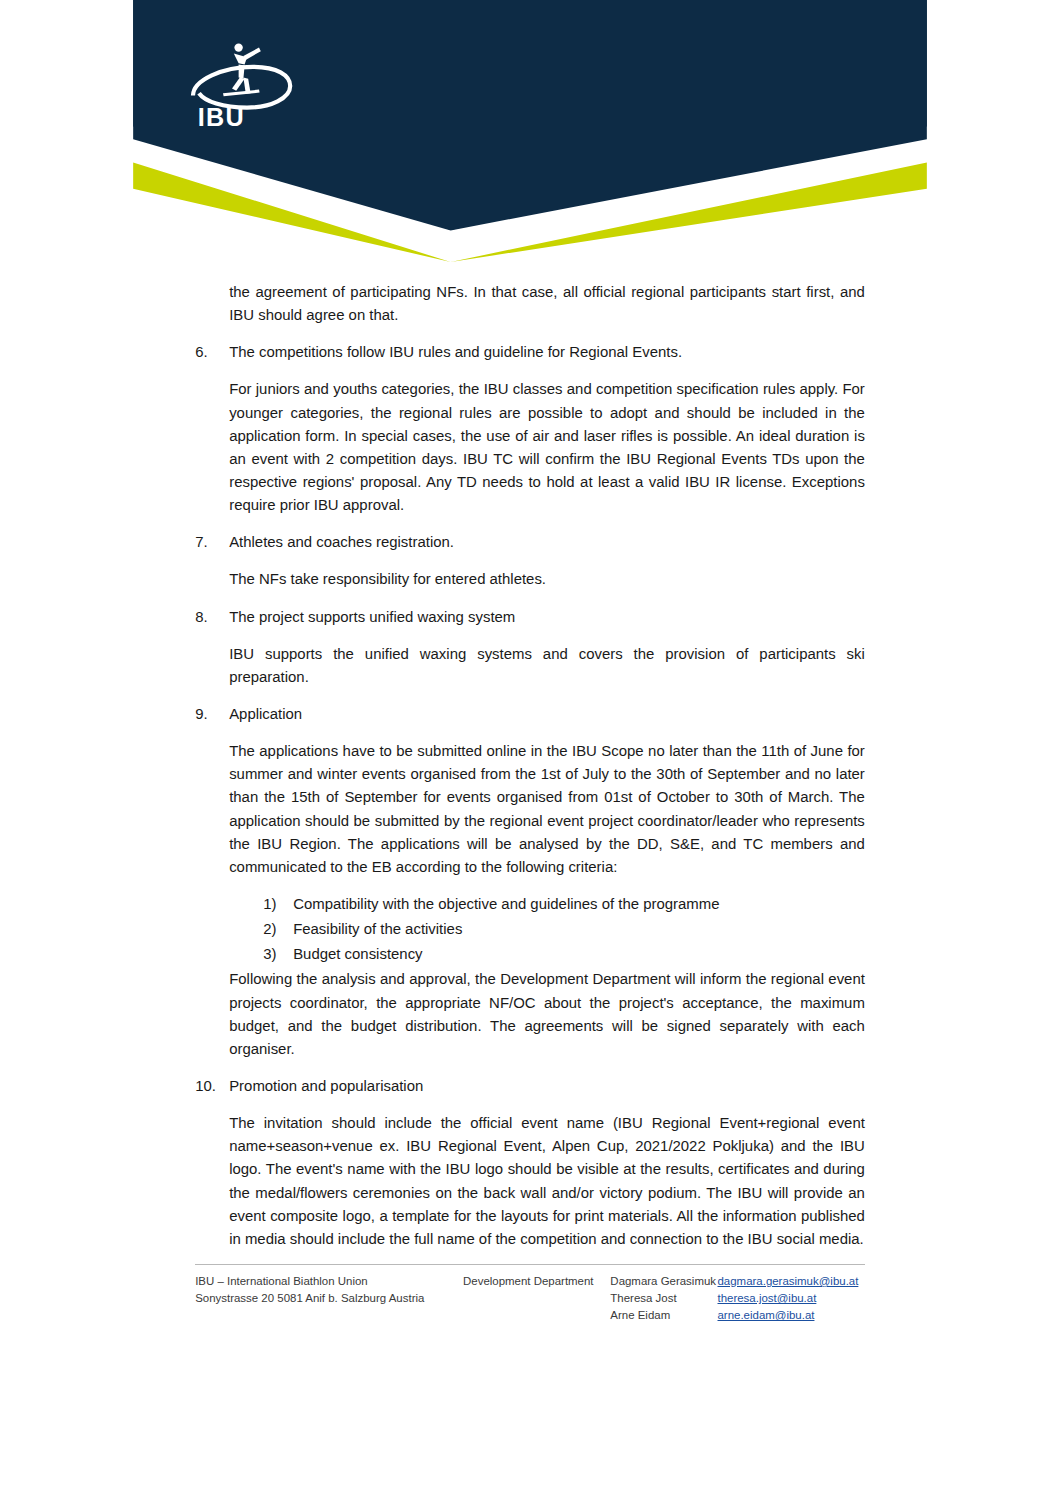IBU
the agreement of participating NFs. In that case, all official regional participants start first, and IBU should agree on that.
The competitions follow IBU rules and guideline for Regional Events.
For juniors and youths categories, the IBU classes and competition specification rules apply. For younger categories, the regional rules are possible to adopt and should be included in the application form. In special cases, the use of air and laser rifles is possible. An ideal duration is an event with 2 competition days. IBU TC will confirm the IBU Regional Events TDs upon the respective regions' proposal. Any TD needs to hold at least a valid IBU IR license. Exceptions require prior IBU approval.
Athletes and coaches registration.
The NFs take responsibility for entered athletes.
The project supports unified waxing system
IBU supports the unified waxing systems and covers the provision of participants ski preparation.
Application
The applications have to be submitted online in the IBU Scope no later than the 11th of June for summer and winter events organised from the 1st of July to the 30th of September and no later than the 15th of September for events organised from 01st of October to 30th of March. The application should be submitted by the regional event project coordinator/leader who represents the IBU Region. The applications will be analysed by the DD, S&E, and TC members and communicated to the EB according to the following criteria:
Compatibility with the objective and guidelines of the programme
Feasibility of the activities
Budget consistency
Following the analysis and approval, the Development Department will inform the regional event projects coordinator, the appropriate NF/OC about the project's acceptance, the maximum budget, and the budget distribution. The agreements will be signed separately with each organiser.
Promotion and popularisation
The invitation should include the official event name (IBU Regional Event+regional event name+season+venue ex. IBU Regional Event, Alpen Cup, 2021/2022 Pokljuka) and the IBU logo. The event's name with the IBU logo should be visible at the results, certificates and during the medal/flowers ceremonies on the back wall and/or victory podium. The IBU will provide an event composite logo, a template for the layouts for print materials. All the information published in media should include the full name of the competition and connection to the IBU social media.
| IBU – International Biathlon Union | Development Department | Dagmara Gerasimuk | dagmara.gerasimuk@ibu.at |
| Sonystrasse 20 5081 Anif b. Salzburg Austria | | Theresa Jost | theresa.jost@ibu.at |
| | | Arne Eidam | arne.eidam@ibu.at |